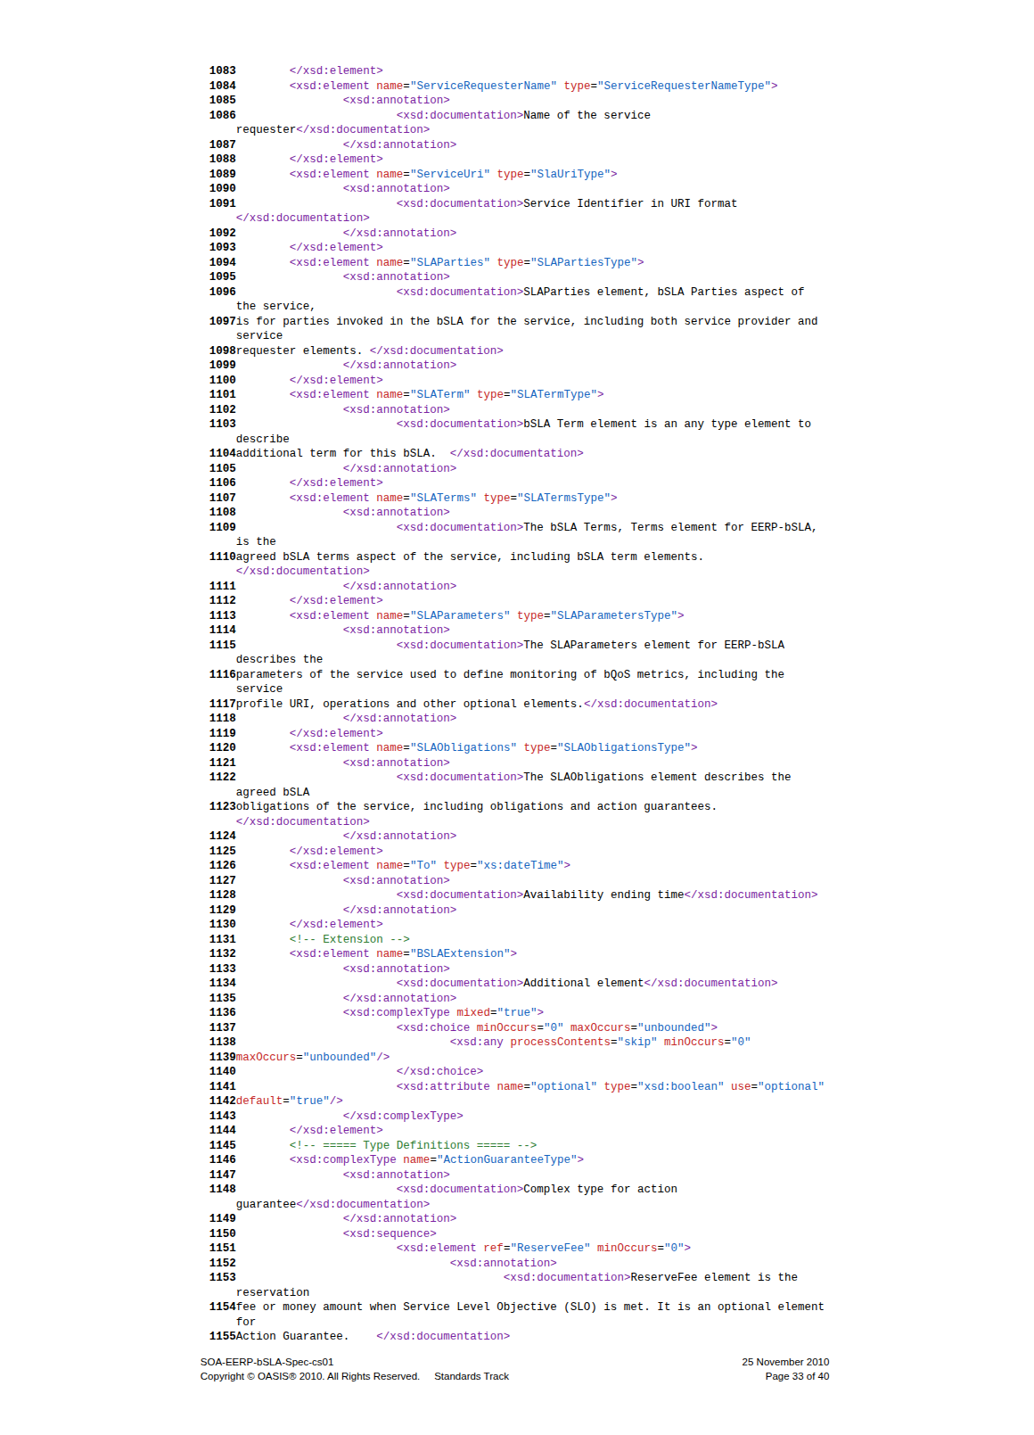| 1083 | </xsd:element> |
| 1084 | <xsd:element name = "ServiceRequesterName" type = "ServiceRequesterNameType" > |
| 1085 | <xsd:annotation> |
| 1086 | <xsd:documentation> Name of the service requester </xsd:documentation> |
| 1087 | </xsd:annotation> |
| 1088 | </xsd:element> |
| 1089 | <xsd:element name = "ServiceUri" type = "SlaUriType" > |
| 1090 | <xsd:annotation> |
| 1091 | <xsd:documentation> Service Identifier in URI format </xsd:documentation> |
| 1092 | </xsd:annotation> |
| 1093 | </xsd:element> |
| 1094 | <xsd:element name = "SLAParties" type = "SLAPartiesType" > |
| 1095 | <xsd:annotation> |
| 1096 | <xsd:documentation> SLAParties element, bSLA Parties aspect of the service, |
| 1097 | is for parties invoked in the bSLA for the service, including both service provider and service |
| 1098 | requester elements. </xsd:documentation> |
| 1099 | </xsd:annotation> |
| 1100 | </xsd:element> |
| 1101 | <xsd:element name = "SLATerm" type = "SLATermType" > |
| 1102 | <xsd:annotation> |
| 1103 | <xsd:documentation> bSLA Term element is an any type element to describe |
| 1104 | additional term for this bSLA. </xsd:documentation> |
| 1105 | </xsd:annotation> |
| 1106 | </xsd:element> |
| 1107 | <xsd:element name = "SLATerms" type = "SLATermsType" > |
| 1108 | <xsd:annotation> |
| 1109 | <xsd:documentation> The bSLA Terms, Terms element for EERP-bSLA, is the |
| 1110 | agreed bSLA terms aspect of the service, including bSLA term elements. </xsd:documentation> |
| 1111 | </xsd:annotation> |
| 1112 | </xsd:element> |
| 1113 | <xsd:element name = "SLAParameters" type = "SLAParametersType" > |
| 1114 | <xsd:annotation> |
| 1115 | <xsd:documentation> The SLAParameters element for EERP-bSLA describes the |
| 1116 | parameters of the service used to define monitoring of bQoS metrics, including the service |
| 1117 | profile URI, operations and other optional elements. </xsd:documentation> |
| 1118 | </xsd:annotation> |
| 1119 | </xsd:element> |
| 1120 | <xsd:element name = "SLAObligations" type = "SLAObligationsType" > |
| 1121 | <xsd:annotation> |
| 1122 | <xsd:documentation> The SLAObligations element describes the agreed bSLA |
| 1123 | obligations of the service, including obligations and action guarantees. </xsd:documentation> |
| 1124 | </xsd:annotation> |
| 1125 | </xsd:element> |
| 1126 | <xsd:element name = "To" type = "xs:dateTime" > |
| 1127 | <xsd:annotation> |
| 1128 | <xsd:documentation> Availability ending time </xsd:documentation> |
| 1129 | </xsd:annotation> |
| 1130 | </xsd:element> |
| 1131 | <!-- Extension --> |
| 1132 | <xsd:element name = "BSLAExtension" > |
| 1133 | <xsd:annotation> |
| 1134 | <xsd:documentation> Additional element </xsd:documentation> |
| 1135 | </xsd:annotation> |
| 1136 | <xsd:complexType mixed = "true" > |
| 1137 | <xsd:choice minOccurs = "0" maxOccurs = "unbounded" > |
| 1138 | <xsd:any processContents = "skip" minOccurs = "0" |
| 1139 | maxOccurs = "unbounded" /> |
| 1140 | </xsd:choice> |
| 1141 | <xsd:attribute name = "optional" type = "xsd:boolean" use = "optional" |
| 1142 | default = "true" /> |
| 1143 | </xsd:complexType> |
| 1144 | </xsd:element> |
| 1145 | <!-- ===== Type Definitions ===== --> |
| 1146 | <xsd:complexType name = "ActionGuaranteeType" > |
| 1147 | <xsd:annotation> |
| 1148 | <xsd:documentation> Complex type for action guarantee </xsd:documentation> |
| 1149 | </xsd:annotation> |
| 1150 | <xsd:sequence> |
| 1151 | <xsd:element ref = "ReserveFee" minOccurs = "0" > |
| 1152 | <xsd:annotation> |
| 1153 | <xsd:documentation> ReserveFee element is the reservation |
| 1154 | fee or money amount when Service Level Objective (SLO) is met. It is an optional element for |
| 1155 | Action Guarantee. </xsd:documentation> |
SOA-EERP-bSLA-Spec-cs01
Copyright © OASIS® 2010. All Rights Reserved. Standards Track
25 November 2010
Page 33 of 40